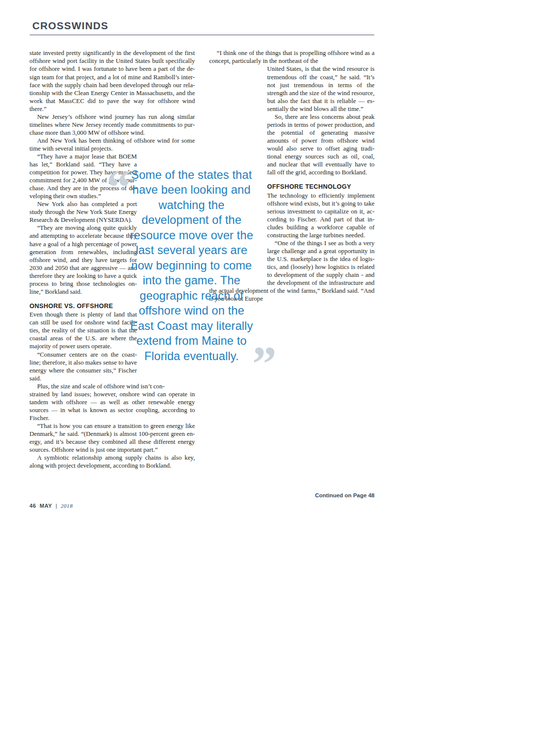Crosswinds
state invested pretty significantly in the development of the first offshore wind port facility in the United States built specifically for offshore wind. I was fortunate to have been a part of the design team for that project, and a lot of mine and Ramboll’s interface with the supply chain had been developed through our relationship with the Clean Energy Center in Massachusetts, and the work that MassCEC did to pave the way for offshore wind there.”
New Jersey’s offshore wind journey has run along similar timelines where New Jersey recently made commitments to purchase more than 3,000 MW of offshore wind.
And New York has been thinking of offshore wind for some time with several initial projects.
“They have a major lease that BOEM has let,” Borkland said. “They have a competition for power. They have made a commitment for 2,400 MW of power purchase. And they are in the process of developing their own studies.”
New York also has completed a port study through the New York State Energy Research & Development (NYSERDA).
“They are moving along quite quickly and attempting to accelerate because they have a goal of a high percentage of power generation from renewables, including offshore wind, and they have targets for 2030 and 2050 that are aggressive — and therefore they are looking to have a quick process to bring those technologies online,” Borkland said.
Onshore vs. Offshore
Even though there is plenty of land that can still be used for onshore wind facilities, the reality of the situation is that the coastal areas of the U.S. are where the majority of power users operate.
“Consumer centers are on the coastline; therefore, it also makes sense to have energy where the consumer sits,” Fischer said.
Plus, the size and scale of offshore wind isn’t con-
strained by land issues; however, onshore wind can operate in tandem with offshore — as well as other renewable energy sources — in what is known as sector coupling, according to Fischer.
“That is how you can ensure a transition to green energy like Denmark,” he said. “(Denmark) is almost 100-percent green energy, and it’s because they combined all these different energy sources. Offshore wind is just one important part.”
A symbiotic relationship among supply chains is also key, along with project development, according to Borkland.
“I think one of the things that is propelling offshore wind as a concept, particularly in the northeast of the
United States, is that the wind resource is tremendous off the coast,” he said. “It’s not just tremendous in terms of the strength and the size of the wind resource, but also the fact that it is reliable — essentially the wind blows all the time.”
So, there are less concerns about peak periods in terms of power production, and the potential of generating massive amounts of power from offshore wind would also serve to offset aging traditional energy sources such as oil, coal, and nuclear that will eventually have to fall off the grid, according to Borkland.
Offshore Technology
The technology to efficiently implement offshore wind exists, but it’s going to take serious investment to capitalize on it, according to Fischer. And part of that includes building a workforce capable of constructing the large turbines needed.
“One of the things I see as both a very large challenge and a great opportunity in the U.S. marketplace is the idea of logistics, and (loosely) how logistics is related to development of the supply chain - and the development of the infrastructure and the actual development of the wind farms,” Borkland said. “And if you look at Europe
“ Some of the states that have been looking and watching the development of the resource move over the last several years are now beginning to come into the game. The geographic reach of offshore wind on the East Coast may literally extend from Maine to Florida eventually. ”
Continued on Page 48
46 MAY | 2018